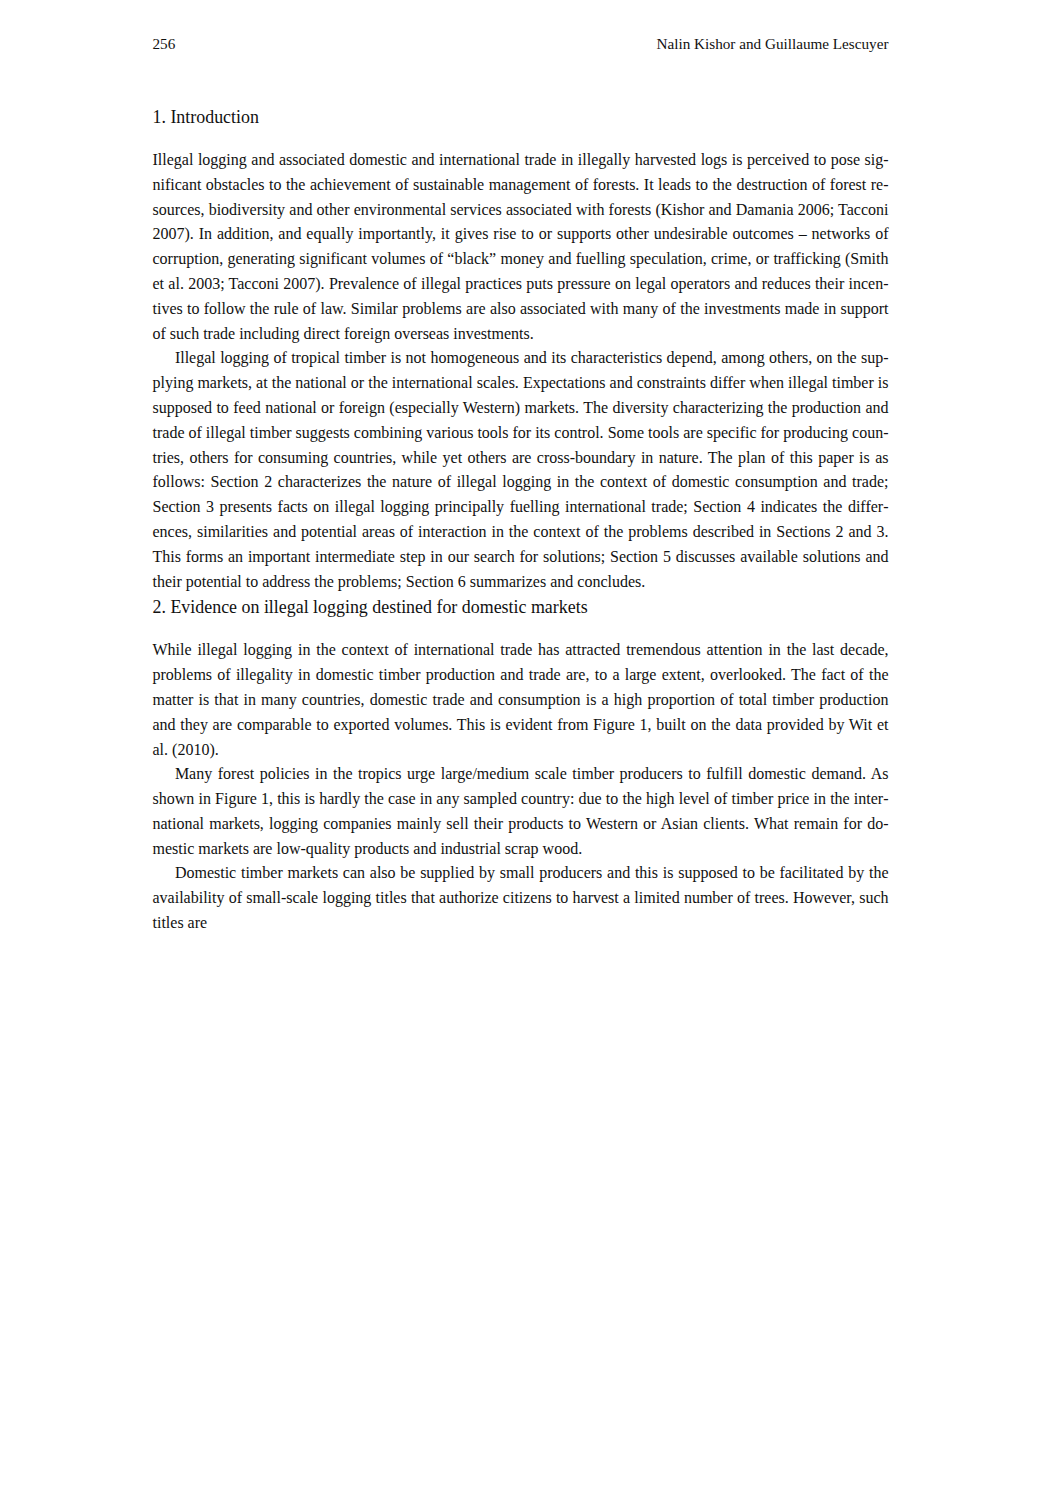256 Nalin Kishor and Guillaume Lescuyer
1. Introduction
Illegal logging and associated domestic and international trade in illegally harvested logs is perceived to pose significant obstacles to the achievement of sustainable management of forests. It leads to the destruction of forest resources, biodiversity and other environmental services associated with forests (Kishor and Damania 2006; Tacconi 2007). In addition, and equally importantly, it gives rise to or supports other undesirable outcomes – networks of corruption, generating significant volumes of “black” money and fuelling speculation, crime, or trafficking (Smith et al. 2003; Tacconi 2007). Prevalence of illegal practices puts pressure on legal operators and reduces their incentives to follow the rule of law. Similar problems are also associated with many of the investments made in support of such trade including direct foreign overseas investments.
Illegal logging of tropical timber is not homogeneous and its characteristics depend, among others, on the supplying markets, at the national or the international scales. Expectations and constraints differ when illegal timber is supposed to feed national or foreign (especially Western) markets. The diversity characterizing the production and trade of illegal timber suggests combining various tools for its control. Some tools are specific for producing countries, others for consuming countries, while yet others are cross-boundary in nature. The plan of this paper is as follows: Section 2 characterizes the nature of illegal logging in the context of domestic consumption and trade; Section 3 presents facts on illegal logging principally fuelling international trade; Section 4 indicates the differences, similarities and potential areas of interaction in the context of the problems described in Sections 2 and 3. This forms an important intermediate step in our search for solutions; Section 5 discusses available solutions and their potential to address the problems; Section 6 summarizes and concludes.
2. Evidence on illegal logging destined for domestic markets
While illegal logging in the context of international trade has attracted tremendous attention in the last decade, problems of illegality in domestic timber production and trade are, to a large extent, overlooked. The fact of the matter is that in many countries, domestic trade and consumption is a high proportion of total timber production and they are comparable to exported volumes. This is evident from Figure 1, built on the data provided by Wit et al. (2010).
Many forest policies in the tropics urge large/medium scale timber producers to fulfill domestic demand. As shown in Figure 1, this is hardly the case in any sampled country: due to the high level of timber price in the international markets, logging companies mainly sell their products to Western or Asian clients. What remain for domestic markets are low-quality products and industrial scrap wood.
Domestic timber markets can also be supplied by small producers and this is supposed to be facilitated by the availability of small-scale logging titles that authorize citizens to harvest a limited number of trees. However, such titles are